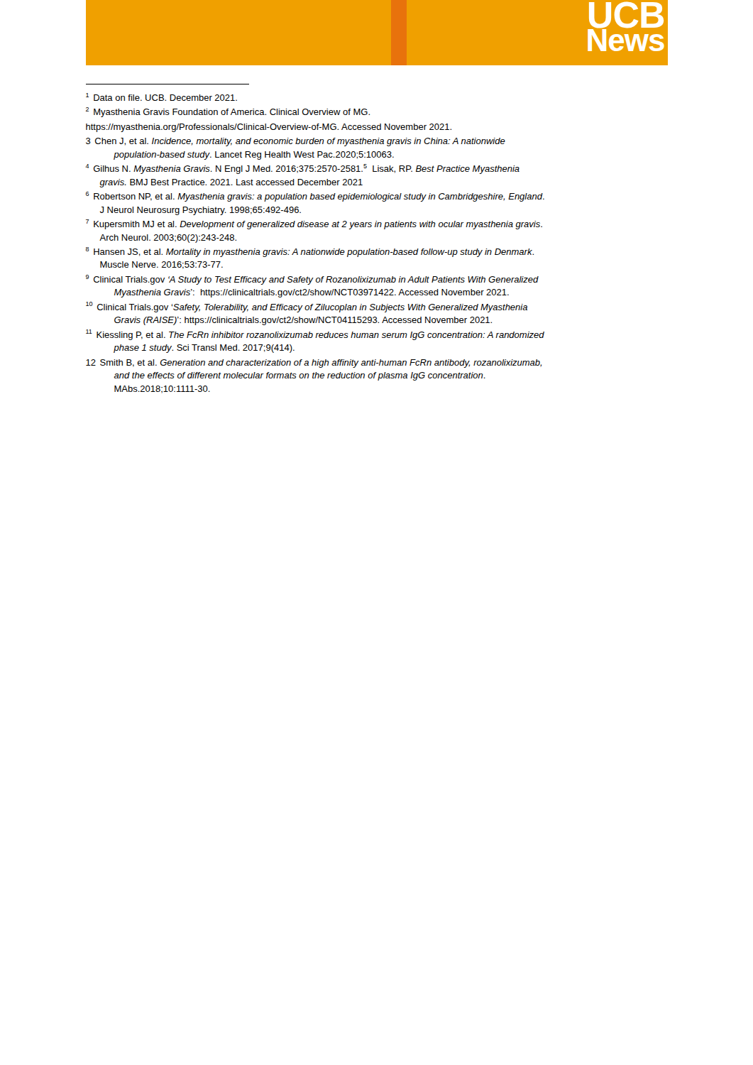UCB News
1 Data on file. UCB. December 2021.
2 Myasthenia Gravis Foundation of America. Clinical Overview of MG.
https://myasthenia.org/Professionals/Clinical-Overview-of-MG. Accessed November 2021.
3 Chen J, et al. Incidence, mortality, and economic burden of myasthenia gravis in China: A nationwide population-based study. Lancet Reg Health West Pac.2020;5:10063.
4 Gilhus N. Myasthenia Gravis. N Engl J Med. 2016;375:2570-2581.5 Lisak, RP. Best Practice Myasthenia gravis. BMJ Best Practice. 2021. Last accessed December 2021
6 Robertson NP, et al. Myasthenia gravis: a population based epidemiological study in Cambridgeshire, England. J Neurol Neurosurg Psychiatry. 1998;65:492-496.
7 Kupersmith MJ et al. Development of generalized disease at 2 years in patients with ocular myasthenia gravis. Arch Neurol. 2003;60(2):243-248.
8 Hansen JS, et al. Mortality in myasthenia gravis: A nationwide population-based follow-up study in Denmark. Muscle Nerve. 2016;53:73-77.
9 Clinical Trials.gov ‘A Study to Test Efficacy and Safety of Rozanolixizumab in Adult Patients With Generalized Myasthenia Gravis’: https://clinicaltrials.gov/ct2/show/NCT03971422. Accessed November 2021.
10 Clinical Trials.gov ‘Safety, Tolerability, and Efficacy of Zilucoplan in Subjects With Generalized Myasthenia Gravis (RAISE)’: https://clinicaltrials.gov/ct2/show/NCT04115293. Accessed November 2021.
11 Kiessling P, et al. The FcRn inhibitor rozanolixizumab reduces human serum IgG concentration: A randomized phase 1 study. Sci Transl Med. 2017;9(414).
12 Smith B, et al. Generation and characterization of a high affinity anti-human FcRn antibody, rozanolixizumab, and the effects of different molecular formats on the reduction of plasma IgG concentration. MAbs.2018;10:1111-30.